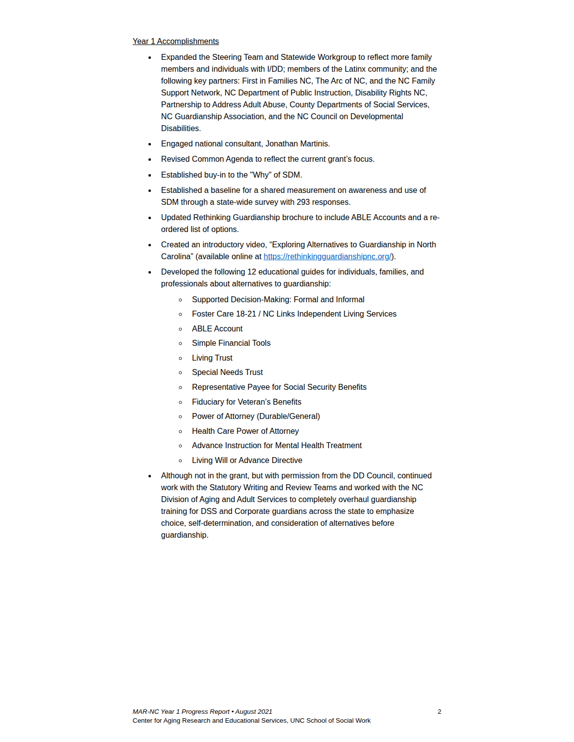Year 1 Accomplishments
Expanded the Steering Team and Statewide Workgroup to reflect more family members and individuals with I/DD; members of the Latinx community; and the following key partners: First in Families NC, The Arc of NC, and the NC Family Support Network, NC Department of Public Instruction, Disability Rights NC, Partnership to Address Adult Abuse, County Departments of Social Services, NC Guardianship Association, and the NC Council on Developmental Disabilities.
Engaged national consultant, Jonathan Martinis.
Revised Common Agenda to reflect the current grant’s focus.
Established buy-in to the "Why" of SDM.
Established a baseline for a shared measurement on awareness and use of SDM through a state-wide survey with 293 responses.
Updated Rethinking Guardianship brochure to include ABLE Accounts and a re-ordered list of options.
Created an introductory video, “Exploring Alternatives to Guardianship in North Carolina” (available online at https://rethinkingguardianshipnc.org/).
Developed the following 12 educational guides for individuals, families, and professionals about alternatives to guardianship:
Supported Decision-Making: Formal and Informal
Foster Care 18-21 / NC Links Independent Living Services
ABLE Account
Simple Financial Tools
Living Trust
Special Needs Trust
Representative Payee for Social Security Benefits
Fiduciary for Veteran’s Benefits
Power of Attorney (Durable/General)
Health Care Power of Attorney
Advance Instruction for Mental Health Treatment
Living Will or Advance Directive
Although not in the grant, but with permission from the DD Council, continued work with the Statutory Writing and Review Teams and worked with the NC Division of Aging and Adult Services to completely overhaul guardianship training for DSS and Corporate guardians across the state to emphasize choice, self-determination, and consideration of alternatives before guardianship.
2 MAR-NC Year 1 Progress Report • August 2021
Center for Aging Research and Educational Services, UNC School of Social Work